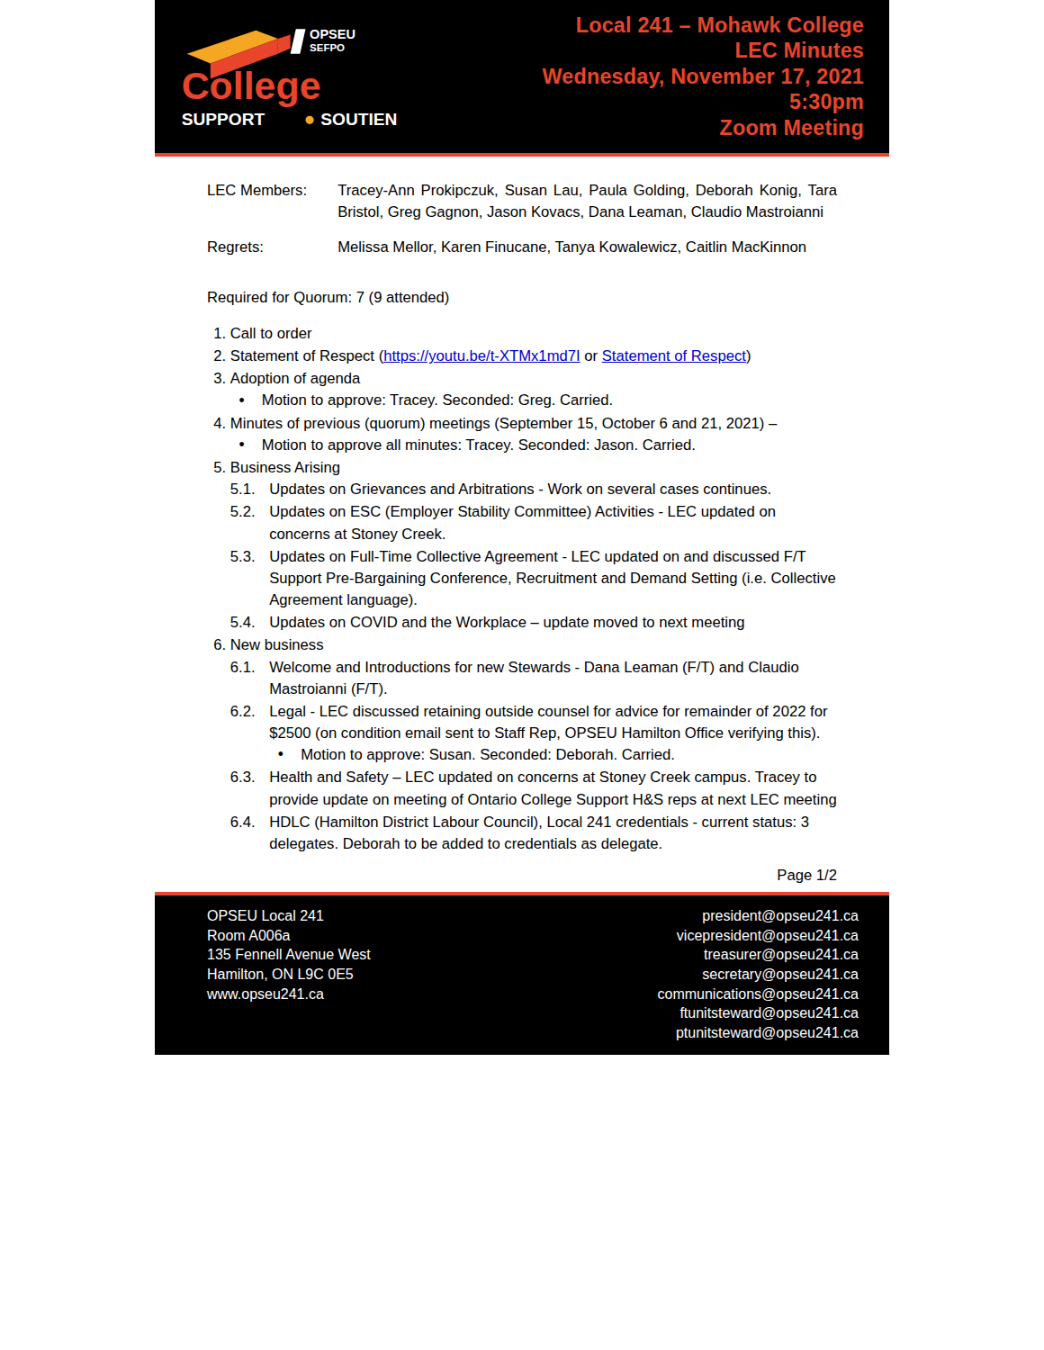OPSEU SEFPO College SUPPORT SOUTIEN
Local 241 – Mohawk College
LEC Minutes
Wednesday, November 17, 2021
5:30pm
Zoom Meeting
| LEC Members: | Tracey-Ann Prokipczuk, Susan Lau, Paula Golding, Deborah Konig, Tara Bristol, Greg Gagnon, Jason Kovacs, Dana Leaman, Claudio Mastroianni |
| Regrets: | Melissa Mellor, Karen Finucane, Tanya Kowalewicz, Caitlin MacKinnon |
Required for Quorum: 7 (9 attended)
Call to order
Statement of Respect (https://youtu.be/t-XTMx1md7I or Statement of Respect)
Adoption of agenda
Motion to approve: Tracey. Seconded: Greg. Carried.
Minutes of previous (quorum) meetings (September 15, October 6 and 21, 2021) –
Motion to approve all minutes: Tracey. Seconded: Jason. Carried.
Business Arising
5.1. Updates on Grievances and Arbitrations - Work on several cases continues.
5.2. Updates on ESC (Employer Stability Committee) Activities - LEC updated on concerns at Stoney Creek.
5.3. Updates on Full-Time Collective Agreement - LEC updated on and discussed F/T Support Pre-Bargaining Conference, Recruitment and Demand Setting (i.e. Collective Agreement language).
5.4. Updates on COVID and the Workplace – update moved to next meeting
New business
6.1. Welcome and Introductions for new Stewards - Dana Leaman (F/T) and Claudio Mastroianni (F/T).
6.2. Legal - LEC discussed retaining outside counsel for advice for remainder of 2022 for $2500 (on condition email sent to Staff Rep, OPSEU Hamilton Office verifying this).
Motion to approve: Susan. Seconded: Deborah. Carried.
6.3. Health and Safety – LEC updated on concerns at Stoney Creek campus. Tracey to provide update on meeting of Ontario College Support H&S reps at next LEC meeting
6.4. HDLC (Hamilton District Labour Council), Local 241 credentials - current status: 3 delegates. Deborah to be added to credentials as delegate.
Page 1/2
OPSEU Local 241
Room A006a
135 Fennell Avenue West
Hamilton, ON L9C 0E5
www.opseu241.ca
president@opseu241.ca
vicepresident@opseu241.ca
treasurer@opseu241.ca
secretary@opseu241.ca
communications@opseu241.ca
ftunitsteward@opseu241.ca
ptunitsteward@opseu241.ca